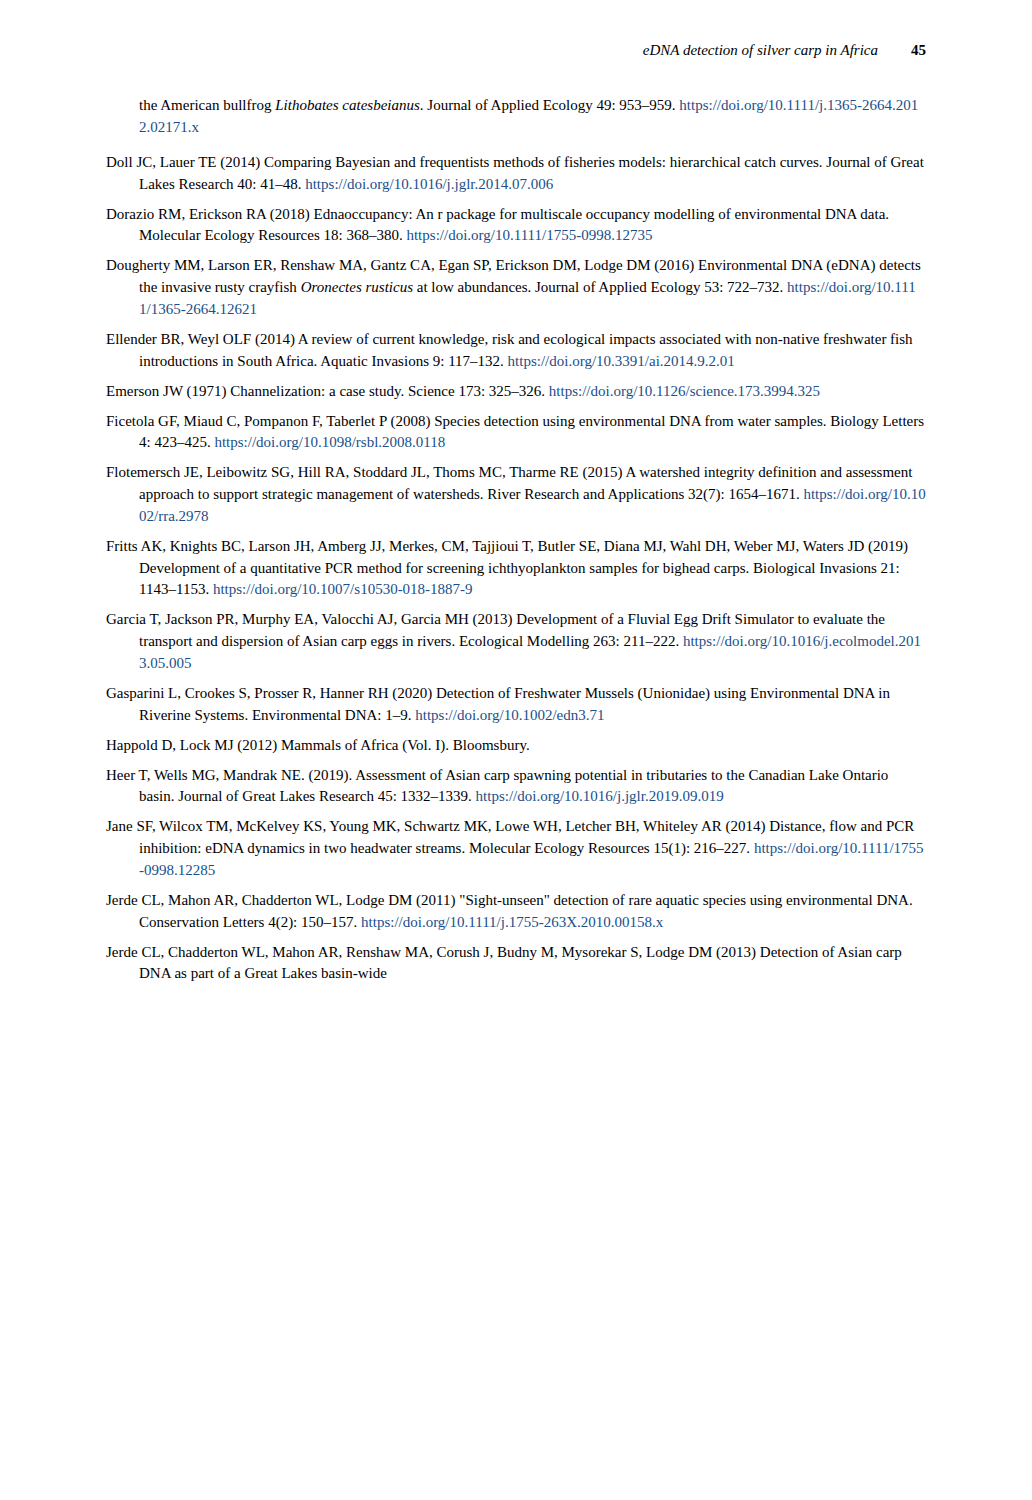eDNA detection of silver carp in Africa 45
the American bullfrog Lithobates catesbeianus. Journal of Applied Ecology 49: 953–959. https://doi.org/10.1111/j.1365-2664.2012.02171.x
Doll JC, Lauer TE (2014) Comparing Bayesian and frequentists methods of fisheries models: hierarchical catch curves. Journal of Great Lakes Research 40: 41–48. https://doi.org/10.1016/j.jglr.2014.07.006
Dorazio RM, Erickson RA (2018) Ednaoccupancy: An r package for multiscale occupancy modelling of environmental DNA data. Molecular Ecology Resources 18: 368–380. https://doi.org/10.1111/1755-0998.12735
Dougherty MM, Larson ER, Renshaw MA, Gantz CA, Egan SP, Erickson DM, Lodge DM (2016) Environmental DNA (eDNA) detects the invasive rusty crayfish Oronectes rusticus at low abundances. Journal of Applied Ecology 53: 722–732. https://doi.org/10.1111/1365-2664.12621
Ellender BR, Weyl OLF (2014) A review of current knowledge, risk and ecological impacts associated with non-native freshwater fish introductions in South Africa. Aquatic Invasions 9: 117–132. https://doi.org/10.3391/ai.2014.9.2.01
Emerson JW (1971) Channelization: a case study. Science 173: 325–326. https://doi.org/10.1126/science.173.3994.325
Ficetola GF, Miaud C, Pompanon F, Taberlet P (2008) Species detection using environmental DNA from water samples. Biology Letters 4: 423–425. https://doi.org/10.1098/rsbl.2008.0118
Flotemersch JE, Leibowitz SG, Hill RA, Stoddard JL, Thoms MC, Tharme RE (2015) A watershed integrity definition and assessment approach to support strategic management of watersheds. River Research and Applications 32(7): 1654–1671. https://doi.org/10.1002/rra.2978
Fritts AK, Knights BC, Larson JH, Amberg JJ, Merkes, CM, Tajjioui T, Butler SE, Diana MJ, Wahl DH, Weber MJ, Waters JD (2019) Development of a quantitative PCR method for screening ichthyoplankton samples for bighead carps. Biological Invasions 21: 1143–1153. https://doi.org/10.1007/s10530-018-1887-9
Garcia T, Jackson PR, Murphy EA, Valocchi AJ, Garcia MH (2013) Development of a Fluvial Egg Drift Simulator to evaluate the transport and dispersion of Asian carp eggs in rivers. Ecological Modelling 263: 211–222. https://doi.org/10.1016/j.ecolmodel.2013.05.005
Gasparini L, Crookes S, Prosser R, Hanner RH (2020) Detection of Freshwater Mussels (Unionidae) using Environmental DNA in Riverine Systems. Environmental DNA: 1–9. https://doi.org/10.1002/edn3.71
Happold D, Lock MJ (2012) Mammals of Africa (Vol. I). Bloomsbury.
Heer T, Wells MG, Mandrak NE. (2019). Assessment of Asian carp spawning potential in tributaries to the Canadian Lake Ontario basin. Journal of Great Lakes Research 45: 1332–1339. https://doi.org/10.1016/j.jglr.2019.09.019
Jane SF, Wilcox TM, McKelvey KS, Young MK, Schwartz MK, Lowe WH, Letcher BH, Whiteley AR (2014) Distance, flow and PCR inhibition: eDNA dynamics in two headwater streams. Molecular Ecology Resources 15(1): 216–227. https://doi.org/10.1111/1755-0998.12285
Jerde CL, Mahon AR, Chadderton WL, Lodge DM (2011) "Sight-unseen" detection of rare aquatic species using environmental DNA. Conservation Letters 4(2): 150–157. https://doi.org/10.1111/j.1755-263X.2010.00158.x
Jerde CL, Chadderton WL, Mahon AR, Renshaw MA, Corush J, Budny M, Mysorekar S, Lodge DM (2013) Detection of Asian carp DNA as part of a Great Lakes basin-wide